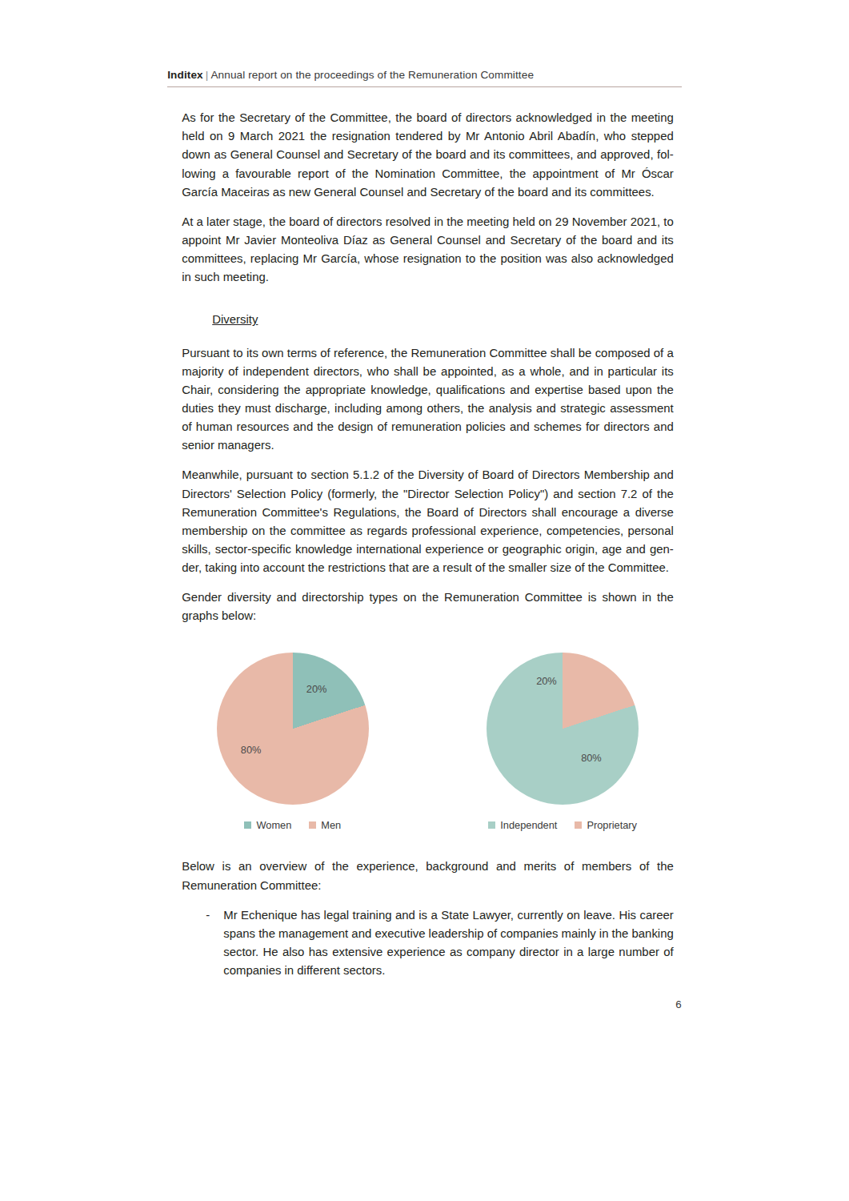Inditex|Annual report on the proceedings of the Remuneration Committee
As for the Secretary of the Committee, the board of directors acknowledged in the meeting held on 9 March 2021 the resignation tendered by Mr Antonio Abril Abadín, who stepped down as General Counsel and Secretary of the board and its committees, and approved, following a favourable report of the Nomination Committee, the appointment of Mr Óscar García Maceiras as new General Counsel and Secretary of the board and its committees.
At a later stage, the board of directors resolved in the meeting held on 29 November 2021, to appoint Mr Javier Monteoliva Díaz as General Counsel and Secretary of the board and its committees, replacing Mr García, whose resignation to the position was also acknowledged in such meeting.
Diversity
Pursuant to its own terms of reference, the Remuneration Committee shall be composed of a majority of independent directors, who shall be appointed, as a whole, and in particular its Chair, considering the appropriate knowledge, qualifications and expertise based upon the duties they must discharge, including among others, the analysis and strategic assessment of human resources and the design of remuneration policies and schemes for directors and senior managers.
Meanwhile, pursuant to section 5.1.2 of the Diversity of Board of Directors Membership and Directors' Selection Policy (formerly, the "Director Selection Policy") and section 7.2 of the Remuneration Committee's Regulations, the Board of Directors shall encourage a diverse membership on the committee as regards professional experience, competencies, personal skills, sector-specific knowledge international experience or geographic origin, age and gender, taking into account the restrictions that are a result of the smaller size of the Committee.
Gender diversity and directorship types on the Remuneration Committee is shown in the graphs below:
20%
80%
Women Men
20%
80%
Independent Proprietary
Below is an overview of the experience, background and merits of members of the Remuneration Committee:
Mr Echenique has legal training and is a State Lawyer, currently on leave. His career spans the management and executive leadership of companies mainly in the banking sector. He also has extensive experience as company director in a large number of companies in different sectors.
6